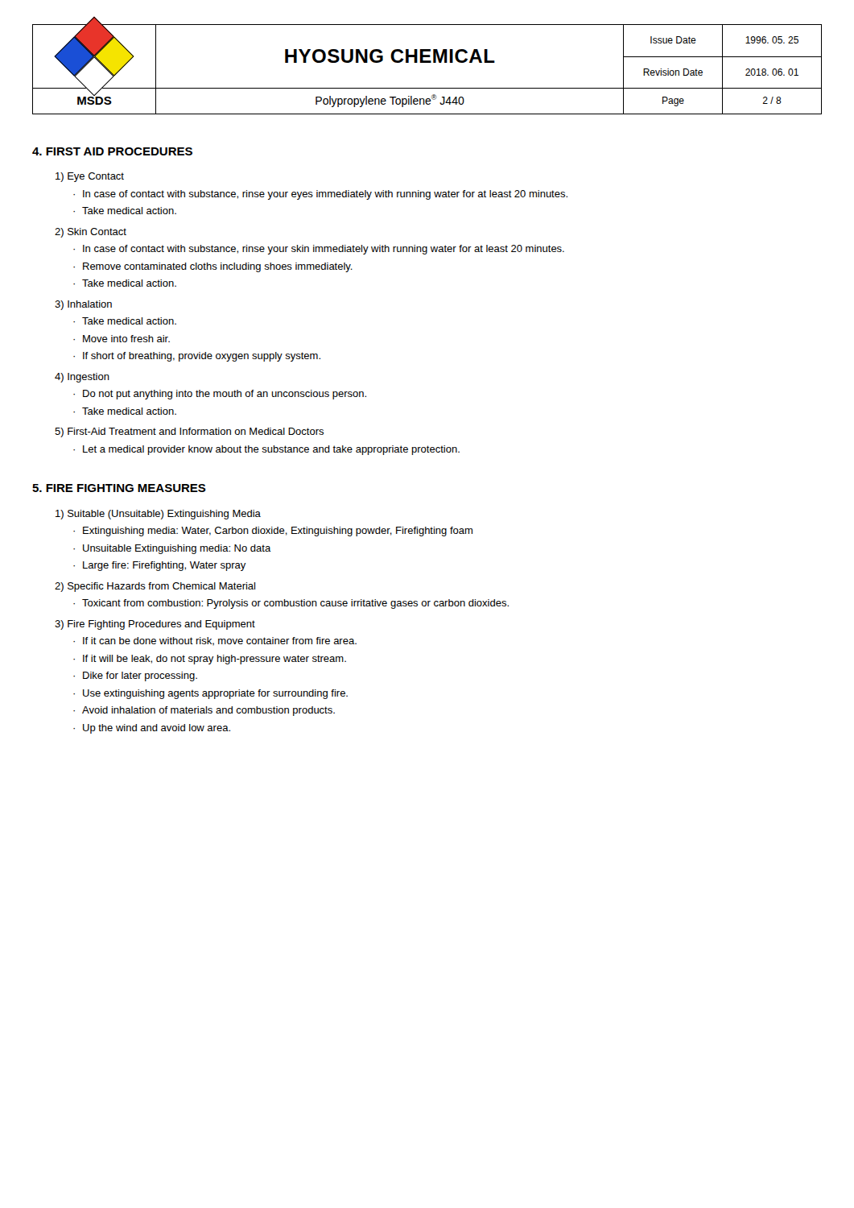| | HYOSUNG CHEMICAL | Issue Date | 1996. 05. 25 |
| Revision Date | 2018. 06. 01 |
| MSDS | Polypropylene Topilene ® J440 | Page | 2 / 8 |
4. FIRST AID PROCEDURES
1) Eye Contact
In case of contact with substance, rinse your eyes immediately with running water for at least 20 minutes.
Take medical action.
2) Skin Contact
In case of contact with substance, rinse your skin immediately with running water for at least 20 minutes.
Remove contaminated cloths including shoes immediately.
Take medical action.
3) Inhalation
Take medical action.
Move into fresh air.
If short of breathing, provide oxygen supply system.
4) Ingestion
Do not put anything into the mouth of an unconscious person.
Take medical action.
5) First-Aid Treatment and Information on Medical Doctors
Let a medical provider know about the substance and take appropriate protection.
5. FIRE FIGHTING MEASURES
1) Suitable (Unsuitable) Extinguishing Media
Extinguishing media: Water, Carbon dioxide, Extinguishing powder, Firefighting foam
Unsuitable Extinguishing media: No data
Large fire: Firefighting, Water spray
2) Specific Hazards from Chemical Material
Toxicant from combustion: Pyrolysis or combustion cause irritative gases or carbon dioxides.
3) Fire Fighting Procedures and Equipment
If it can be done without risk, move container from fire area.
If it will be leak, do not spray high-pressure water stream.
Dike for later processing.
Use extinguishing agents appropriate for surrounding fire.
Avoid inhalation of materials and combustion products.
Up the wind and avoid low area.